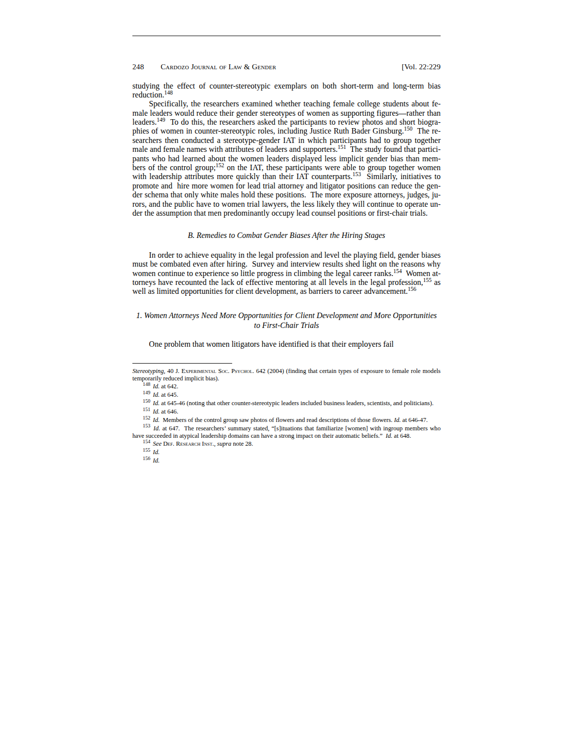248 Cardozo Journal of Law & Gender [Vol. 22:229
studying the effect of counter-stereotypic exemplars on both short-term and long-term bias reduction.148
Specifically, the researchers examined whether teaching female college students about female leaders would reduce their gender stereotypes of women as supporting figures—rather than leaders.149 To do this, the researchers asked the participants to review photos and short biographies of women in counter-stereotypic roles, including Justice Ruth Bader Ginsburg.150 The researchers then conducted a stereotype-gender IAT in which participants had to group together male and female names with attributes of leaders and supporters.151 The study found that participants who had learned about the women leaders displayed less implicit gender bias than members of the control group;152 on the IAT, these participants were able to group together women with leadership attributes more quickly than their IAT counterparts.153 Similarly, initiatives to promote and hire more women for lead trial attorney and litigator positions can reduce the gender schema that only white males hold these positions. The more exposure attorneys, judges, jurors, and the public have to women trial lawyers, the less likely they will continue to operate under the assumption that men predominantly occupy lead counsel positions or first-chair trials.
B. Remedies to Combat Gender Biases After the Hiring Stages
In order to achieve equality in the legal profession and level the playing field, gender biases must be combated even after hiring. Survey and interview results shed light on the reasons why women continue to experience so little progress in climbing the legal career ranks.154 Women attorneys have recounted the lack of effective mentoring at all levels in the legal profession,155 as well as limited opportunities for client development, as barriers to career advancement.156
1. Women Attorneys Need More Opportunities for Client Development and More Opportunities to First-Chair Trials
One problem that women litigators have identified is that their employers fail
Stereotyping, 40 J. Experimental Soc. Psychol. 642 (2004) (finding that certain types of exposure to female role models temporarily reduced implicit bias).
148 Id. at 642.
149 Id. at 645.
150 Id. at 645-46 (noting that other counter-stereotypic leaders included business leaders, scientists, and politicians).
151 Id. at 646.
152 Id. Members of the control group saw photos of flowers and read descriptions of those flowers. Id. at 646-47.
153 Id. at 647. The researchers’ summary stated, “[s]ituations that familiarize [women] with ingroup members who have succeeded in atypical leadership domains can have a strong impact on their automatic beliefs.” Id. at 648.
154 See Def. Research Inst., supra note 28.
155 Id.
156 Id.